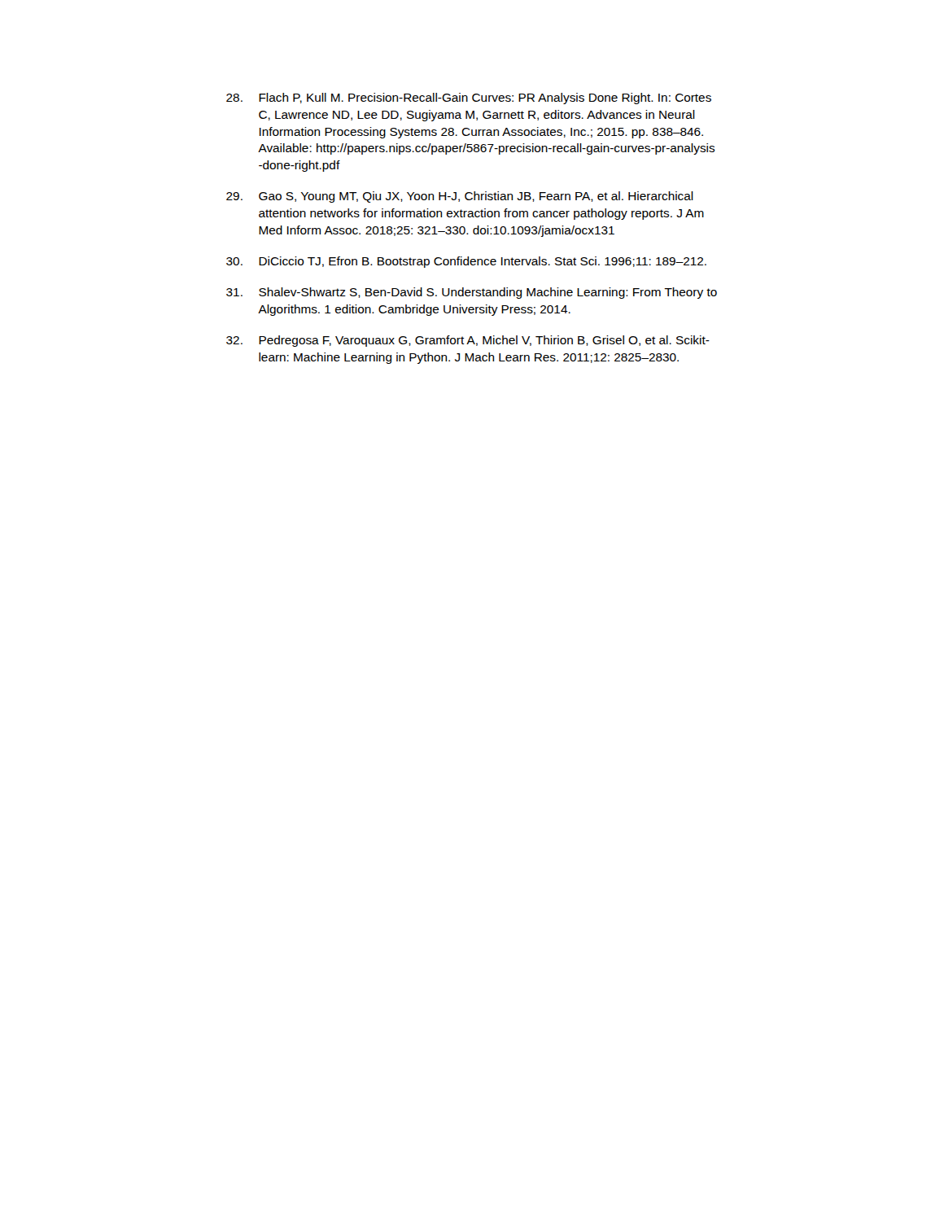28. Flach P, Kull M. Precision-Recall-Gain Curves: PR Analysis Done Right. In: Cortes C, Lawrence ND, Lee DD, Sugiyama M, Garnett R, editors. Advances in Neural Information Processing Systems 28. Curran Associates, Inc.; 2015. pp. 838–846. Available: http://papers.nips.cc/paper/5867-precision-recall-gain-curves-pr-analysis-done-right.pdf
29. Gao S, Young MT, Qiu JX, Yoon H-J, Christian JB, Fearn PA, et al. Hierarchical attention networks for information extraction from cancer pathology reports. J Am Med Inform Assoc. 2018;25: 321–330. doi:10.1093/jamia/ocx131
30. DiCiccio TJ, Efron B. Bootstrap Confidence Intervals. Stat Sci. 1996;11: 189–212.
31. Shalev-Shwartz S, Ben-David S. Understanding Machine Learning: From Theory to Algorithms. 1 edition. Cambridge University Press; 2014.
32. Pedregosa F, Varoquaux G, Gramfort A, Michel V, Thirion B, Grisel O, et al. Scikit-learn: Machine Learning in Python. J Mach Learn Res. 2011;12: 2825–2830.